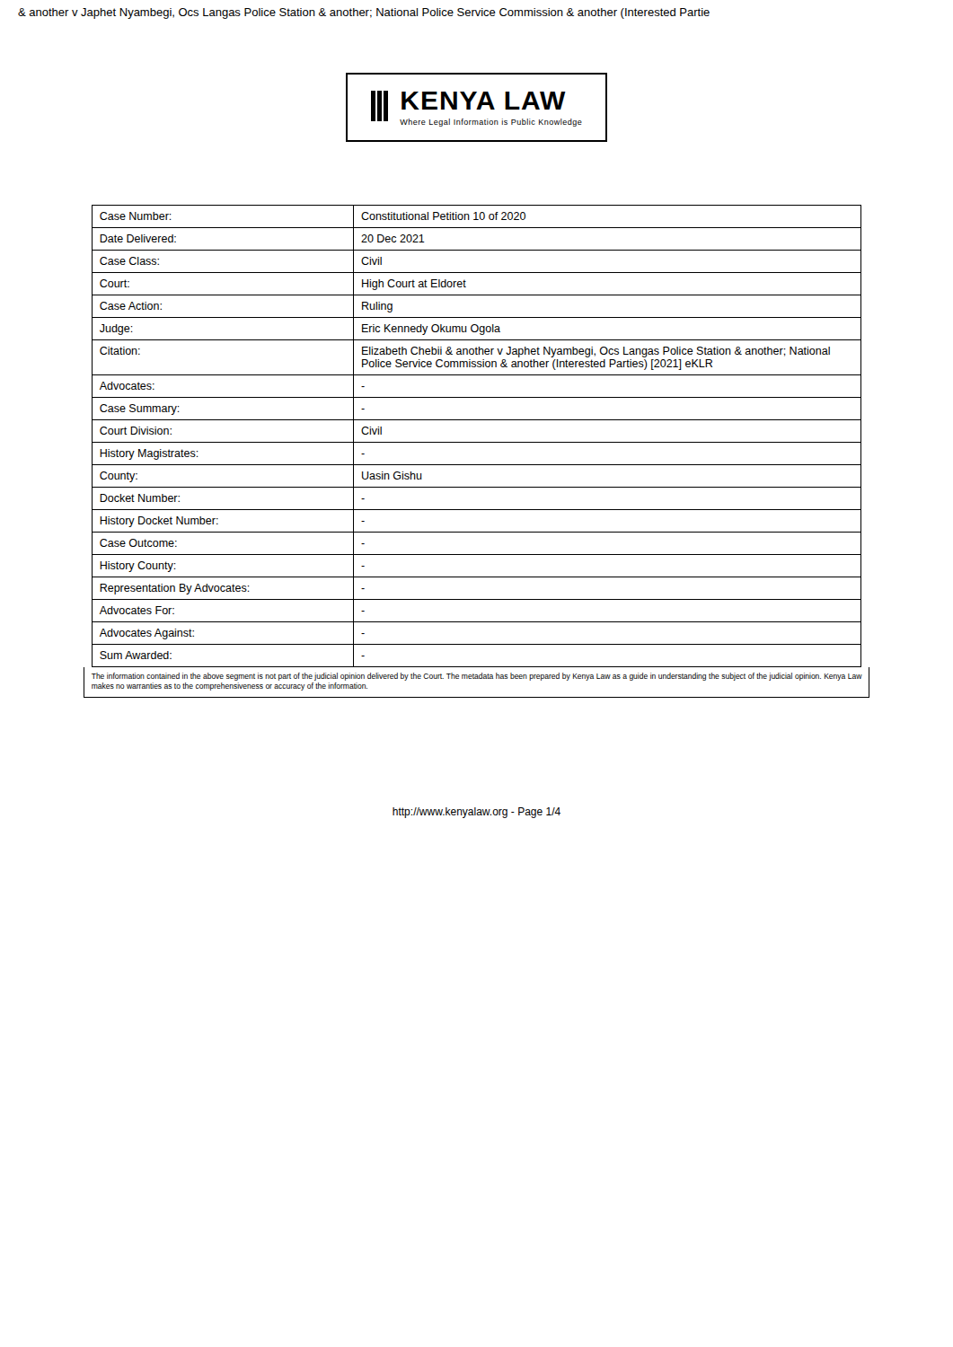& another v Japhet Nyambegi, Ocs Langas Police Station & another; National Police Service Commission & another (Interested Partie
KENYA LAW
Where Legal Information is Public Knowledge
| Case Number: | Constitutional Petition 10 of 2020 |
| Date Delivered: | 20 Dec 2021 |
| Case Class: | Civil |
| Court: | High Court at Eldoret |
| Case Action: | Ruling |
| Judge: | Eric Kennedy Okumu Ogola |
| Citation: | Elizabeth Chebii & another v Japhet Nyambegi, Ocs Langas Police Station & another; National Police Service Commission & another (Interested Parties) [2021] eKLR |
| Advocates: | - |
| Case Summary: | - |
| Court Division: | Civil |
| History Magistrates: | - |
| County: | Uasin Gishu |
| Docket Number: | - |
| History Docket Number: | - |
| Case Outcome: | - |
| History County: | - |
| Representation By Advocates: | - |
| Advocates For: | - |
| Advocates Against: | - |
| Sum Awarded: | - |
The information contained in the above segment is not part of the judicial opinion delivered by the Court. The metadata has been prepared by Kenya Law as a guide in understanding the subject of the judicial opinion. Kenya Law makes no warranties as to the comprehensiveness or accuracy of the information.
http://www.kenyalaw.org - Page 1/4